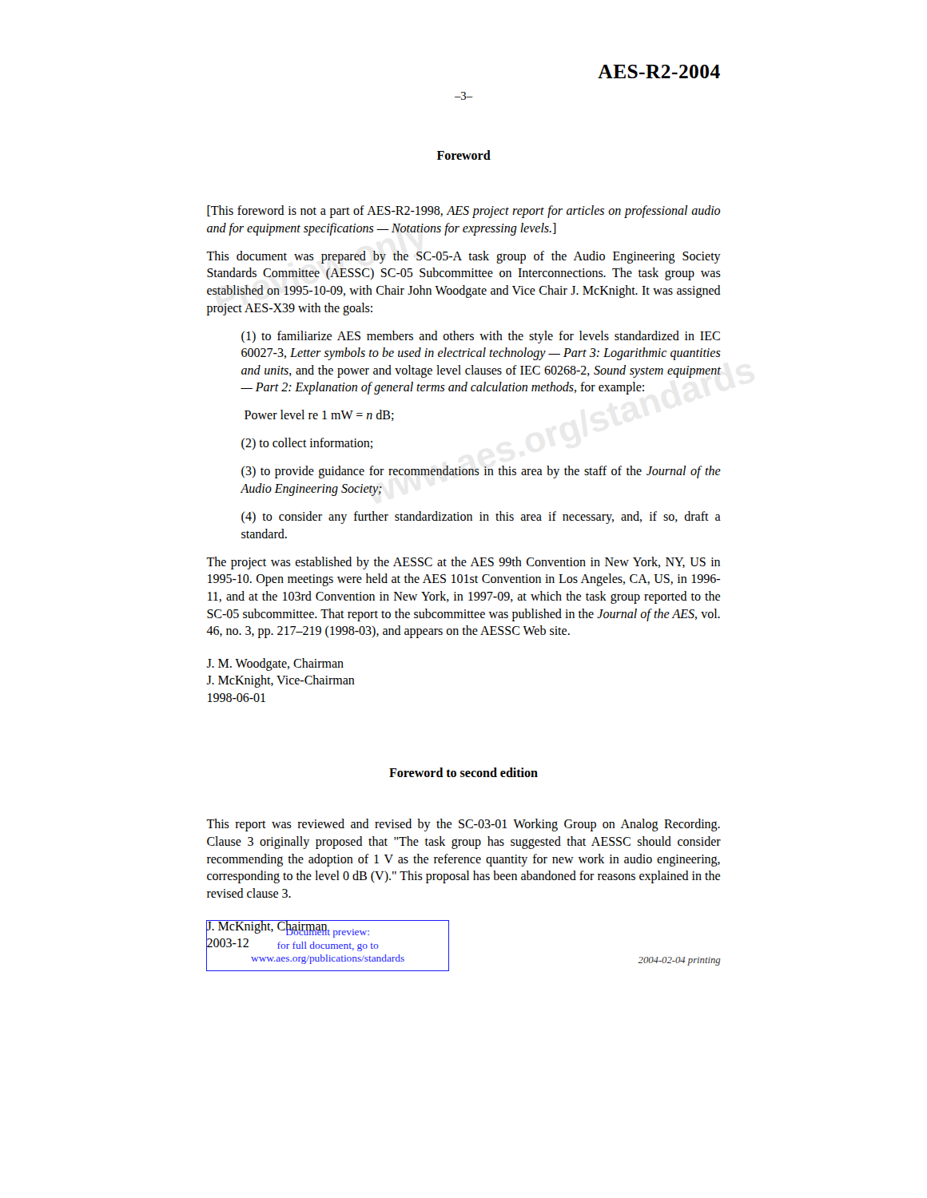AES-R2-2004
–3–
Foreword
[This foreword is not a part of AES-R2-1998, AES project report for articles on professional audio and for equipment specifications — Notations for expressing levels.]
This document was prepared by the SC-05-A task group of the Audio Engineering Society Standards Committee (AESSC) SC-05 Subcommittee on Interconnections. The task group was established on 1995-10-09, with Chair John Woodgate and Vice Chair J. McKnight. It was assigned project AES-X39 with the goals:
(1) to familiarize AES members and others with the style for levels standardized in IEC 60027-3, Letter symbols to be used in electrical technology — Part 3: Logarithmic quantities and units, and the power and voltage level clauses of IEC 60268-2, Sound system equipment — Part 2: Explanation of general terms and calculation methods, for example:
Power level re 1 mW = n dB;
(2) to collect information;
(3) to provide guidance for recommendations in this area by the staff of the Journal of the Audio Engineering Society;
(4) to consider any further standardization in this area if necessary, and, if so, draft a standard.
The project was established by the AESSC at the AES 99th Convention in New York, NY, US in 1995-10. Open meetings were held at the AES 101st Convention in Los Angeles, CA, US, in 1996-11, and at the 103rd Convention in New York, in 1997-09, at which the task group reported to the SC-05 subcommittee. That report to the subcommittee was published in the Journal of the AES, vol. 46, no. 3, pp. 217–219 (1998-03), and appears on the AESSC Web site.
J. M. Woodgate, Chairman
J. McKnight, Vice-Chairman
1998-06-01
Foreword to second edition
This report was reviewed and revised by the SC-03-01 Working Group on Analog Recording. Clause 3 originally proposed that "The task group has suggested that AESSC should consider recommending the adoption of 1 V as the reference quantity for new work in audio engineering, corresponding to the level 0 dB (V)." This proposal has been abandoned for reasons explained in the revised clause 3.
J. McKnight, Chairman
2003-12
Preview only
www.aes.org/standards
Document preview:
for full document, go to
www.aes.org/publications/standards
2004-02-04 printing